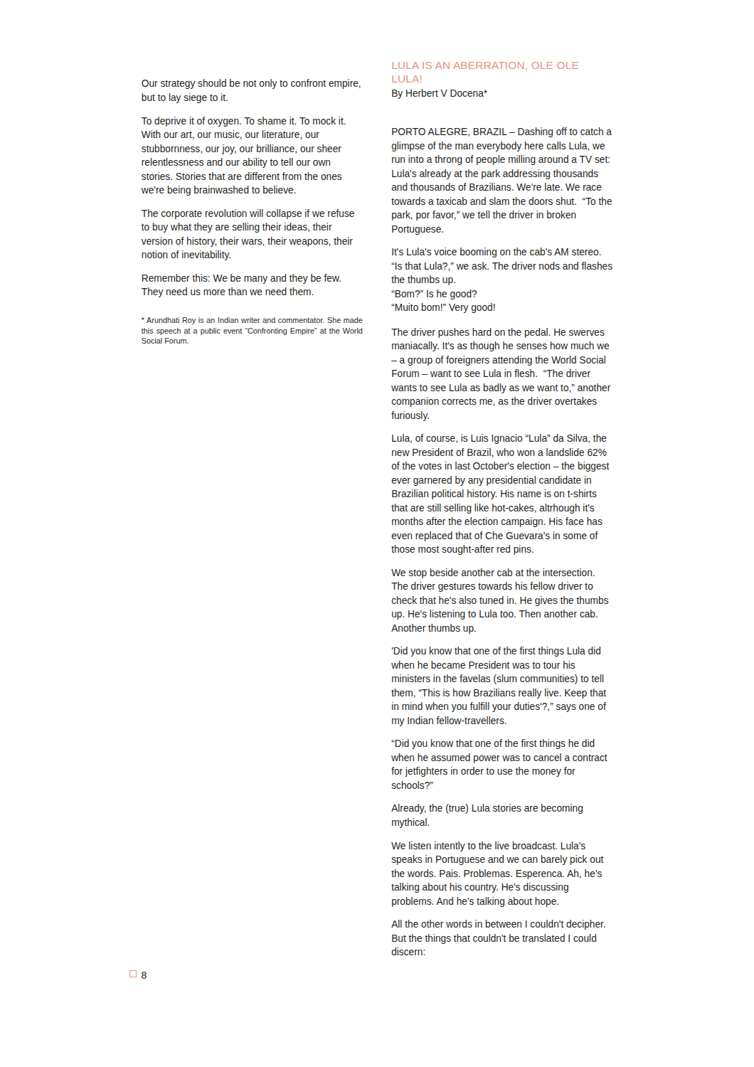Our strategy should be not only to confront empire, but to lay siege to it.
To deprive it of oxygen. To shame it. To mock it. With our art, our music, our literature, our stubbornness, our joy, our brilliance, our sheer relentlessness and our ability to tell our own stories. Stories that are different from the ones we're being brainwashed to believe.
The corporate revolution will collapse if we refuse to buy what they are selling their ideas, their version of history, their wars, their weapons, their notion of inevitability.
Remember this: We be many and they be few. They need us more than we need them.
* Arundhati Roy is an Indian writer and commentator. She made this speech at a public event “Confronting Empire” at the World Social Forum.
LULA IS AN ABERRATION, OLE OLE LULA!
By Herbert V Docena*
PORTO ALEGRE, BRAZIL – Dashing off to catch a glimpse of the man everybody here calls Lula, we run into a throng of people milling around a TV set: Lula's already at the park addressing thousands and thousands of Brazilians. We're late. We race towards a taxicab and slam the doors shut. “To the park, por favor,” we tell the driver in broken Portuguese.
It's Lula's voice booming on the cab's AM stereo. “Is that Lula?,” we ask. The driver nods and flashes the thumbs up.
“Bom?” Is he good?
“Muito bom!” Very good!
The driver pushes hard on the pedal. He swerves maniacally. It's as though he senses how much we – a group of foreigners attending the World Social Forum – want to see Lula in flesh. “The driver wants to see Lula as badly as we want to,” another companion corrects me, as the driver overtakes furiously.
Lula, of course, is Luis Ignacio “Lula” da Silva, the new President of Brazil, who won a landslide 62% of the votes in last October's election – the biggest ever garnered by any presidential candidate in Brazilian political history. His name is on t-shirts that are still selling like hot-cakes, altrhough it's months after the election campaign. His face has even replaced that of Che Guevara's in some of those most sought-after red pins.
We stop beside another cab at the intersection. The driver gestures towards his fellow driver to check that he's also tuned in. He gives the thumbs up. He's listening to Lula too. Then another cab. Another thumbs up.
'Did you know that one of the first things Lula did when he became President was to tour his ministers in the favelas (slum communities) to tell them, “This is how Brazilians really live. Keep that in mind when you fulfill your duties'?,” says one of my Indian fellow-travellers.
“Did you know that one of the first things he did when he assumed power was to cancel a contract for jetfighters in order to use the money for schools?”
Already, the (true) Lula stories are becoming mythical.
We listen intently to the live broadcast. Lula's speaks in Portuguese and we can barely pick out the words. Pais. Problemas. Esperenca. Ah, he's talking about his country. He's discussing problems. And he's talking about hope.
All the other words in between I couldn't decipher. But the things that couldn't be translated I could discern:
8